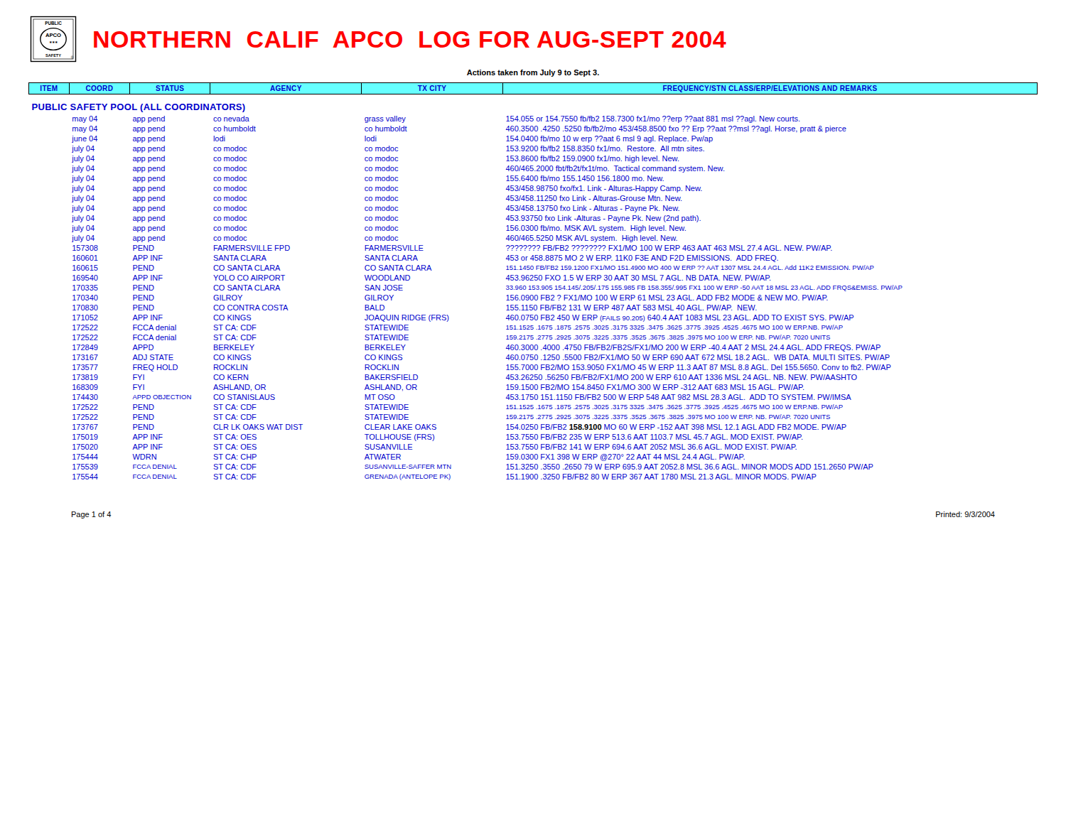PUBLIC APCO ★★★ SAFETY ®
NORTHERN CALIF APCO LOG FOR AUG-SEPT 2004
Actions taken from July 9 to Sept 3.
| ITEM | COORD | STATUS | AGENCY | TX CITY | FREQUENCY/STN CLASS/ERP/ELEVATIONS AND REMARKS |
| --- | --- | --- | --- | --- | --- |
| PUBLIC SAFETY POOL (ALL COORDINATORS) |
| | may 04 | app pend | co nevada | grass valley | 154.055 or 154.7550 fb/fb2 158.7300 fx1/mo ??erp ??aat 881 msl ??agl. New courts. |
| | may 04 | app pend | co humboldt | co humboldt | 460.3500 .4250 .5250 fb/fb2/mo 453/458.8500 fxo ?? Erp ??aat ??msl ??agl. Horse, pratt & pierce |
| | june 04 | app pend | lodi | lodi | 154.0400 fb/mo 10 w erp ??aat 6 msl 9 agl. Replace. Pw/ap |
| | july 04 | app pend | co modoc | co modoc | 153.9200 fb/fb2 158.8350 fx1/mo. Restore. All mtn sites. |
| | july 04 | app pend | co modoc | co modoc | 153.8600 fb/fb2 159.0900 fx1/mo. high level. New. |
| | july 04 | app pend | co modoc | co modoc | 460/465.2000 fbt/fb2t/fx1t/mo. Tactical command system. New. |
| | july 04 | app pend | co modoc | co modoc | 155.6400 fb/mo 155.1450 156.1800 mo. New. |
| | july 04 | app pend | co modoc | co modoc | 453/458.98750 fxo/fx1. Link - Alturas-Happy Camp. New. |
| | july 04 | app pend | co modoc | co modoc | 453/458.11250 fxo Link - Alturas-Grouse Mtn. New. |
| | july 04 | app pend | co modoc | co modoc | 453/458.13750 fxo Link - Alturas - Payne Pk. New. |
| | july 04 | app pend | co modoc | co modoc | 453.93750 fxo Link -Alturas - Payne Pk. New (2nd path). |
| | july 04 | app pend | co modoc | co modoc | 156.0300 fb/mo. MSK AVL system. High level. New. |
| | july 04 | app pend | co modoc | co modoc | 460/465.5250 MSK AVL system. High level. New. |
| | 157308 | PEND | FARMERSVILLE FPD | FARMERSVILLE | ???????? FB/FB2 ???????? FX1/MO 100 W ERP 463 AAT 463 MSL 27.4 AGL. NEW. PW/AP. |
| | 160601 | APP INF | SANTA CLARA | SANTA CLARA | 453 or 458.8875 MO 2 W ERP. 11K0 F3E AND F2D EMISSIONS. ADD FREQ. |
| | 160615 | PEND | CO SANTA CLARA | CO SANTA CLARA | 151.1450 FB/FB2 159.1200 FX1/MO 151.4900 MO 400 W ERP ?? AAT 1307 MSL 24.4 AGL. Add 11K2 EMISSION. PW/AP |
| | 169540 | APP INF | YOLO CO AIRPORT | WOODLAND | 453.96250 FXO 1.5 W ERP 30 AAT 30 MSL 7 AGL. NB DATA. NEW. PW/AP. |
| | 170335 | PEND | CO SANTA CLARA | SAN JOSE | 33.960 153.905 154.145/.205/.175 155.985 FB 158.355/.995 FX1 100 W ERP -50 AAT 18 MSL 23 AGL. ADD FRQS&EMISS. PW/AP |
| | 170340 | PEND | GILROY | GILROY | 156.0900 FB2 ? FX1/MO 100 W ERP 61 MSL 23 AGL. ADD FB2 MODE & NEW MO. PW/AP. |
| | 170830 | PEND | CO CONTRA COSTA | BALD | 155.1150 FB/FB2 131 W ERP 487 AAT 583 MSL 40 AGL. PW/AP. NEW. |
| | 171052 | APP INF | CO KINGS | JOAQUIN RIDGE (FRS) | 460.0750 FB2 450 W ERP (FAILS 90.205) 640.4 AAT 1083 MSL 23 AGL. ADD TO EXIST SYS. PW/AP |
| | 172522 | FCCA denial | ST CA: CDF | STATEWIDE | 151.1525 .1675 .1875 .2575 .3025 .3175 3325 .3475 .3625 .3775 .3925 .4525 .4675 MO 100 W ERP.NB. PW/AP |
| | 172522 | FCCA denial | ST CA: CDF | STATEWIDE | 159.2175 .2775 .2925 .3075 .3225 .3375 .3525 .3675 .3825 .3975 MO 100 W ERP. NB. PW/AP. 7020 UNITS |
| | 172849 | APPD | BERKELEY | BERKELEY | 460.3000 .4000 .4750 FB/FB2/FB2S/FX1/MO 200 W ERP -40.4 AAT 2 MSL 24.4 AGL. ADD FREQS. PW/AP |
| | 173167 | ADJ STATE | CO KINGS | CO KINGS | 460.0750 .1250 .5500 FB2/FX1/MO 50 W ERP 690 AAT 672 MSL 18.2 AGL. WB DATA. MULTI SITES. PW/AP |
| | 173577 | FREQ HOLD | ROCKLIN | ROCKLIN | 155.7000 FB2/MO 153.9050 FX1/MO 45 W ERP 11.3 AAT 87 MSL 8.8 AGL. Del 155.5650. Conv to fb2. PW/AP |
| | 173819 | FYI | CO KERN | BAKERSFIELD | 453.26250 .56250 FB/FB2/FX1/MO 200 W ERP 610 AAT 1336 MSL 24 AGL. NB. NEW. PW/AASHTO |
| | 168309 | FYI | ASHLAND, OR | ASHLAND, OR | 159.1500 FB2/MO 154.8450 FX1/MO 300 W ERP -312 AAT 683 MSL 15 AGL. PW/AP. |
| | 174430 | APPD OBJECTION | CO STANISLAUS | MT OSO | 453.1750 151.1150 FB/FB2 500 W ERP 548 AAT 982 MSL 28.3 AGL. ADD TO SYSTEM. PW/IMSA |
| | 172522 | PEND | ST CA: CDF | STATEWIDE | 151.1525 .1675 .1875 .2575 .3025 .3175 3325 .3475 .3625 .3775 .3925 .4525 .4675 MO 100 W ERP.NB. PW/AP |
| | 172522 | PEND | ST CA: CDF | STATEWIDE | 159.2175 .2775 .2925 .3075 .3225 .3375 .3525 .3675 .3825 .3975 MO 100 W ERP. NB. PW/AP. 7020 UNITS |
| | 173767 | PEND | CLR LK OAKS WAT DIST | CLEAR LAKE OAKS | 154.0250 FB/FB2 158.9100 MO 60 W ERP -152 AAT 398 MSL 12.1 AGL ADD FB2 MODE. PW/AP |
| | 175019 | APP INF | ST CA: OES | TOLLHOUSE (FRS) | 153.7550 FB/FB2 235 W ERP 513.6 AAT 1103.7 MSL 45.7 AGL. MOD EXIST. PW/AP. |
| | 175020 | APP INF | ST CA: OES | SUSANVILLE | 153.7550 FB/FB2 141 W ERP 694.6 AAT 2052 MSL 36.6 AGL. MOD EXIST. PW/AP. |
| | 175444 | WDRN | ST CA: CHP | ATWATER | 159.0300 FX1 398 W ERP @270° 22 AAT 44 MSL 24.4 AGL. PW/AP. |
| | 175539 | FCCA DENIAL | ST CA: CDF | SUSANVILLE-SAFFER MTN | 151.3250 .3550 .2650 79 W ERP 695.9 AAT 2052.8 MSL 36.6 AGL. MINOR MODS ADD 151.2650 PW/AP |
| | 175544 | FCCA DENIAL | ST CA: CDF | GRENADA (ANTELOPE PK) | 151.1900 .3250 FB/FB2 80 W ERP 367 AAT 1780 MSL 21.3 AGL. MINOR MODS. PW/AP |
Page 1 of 4 Printed: 9/3/2004